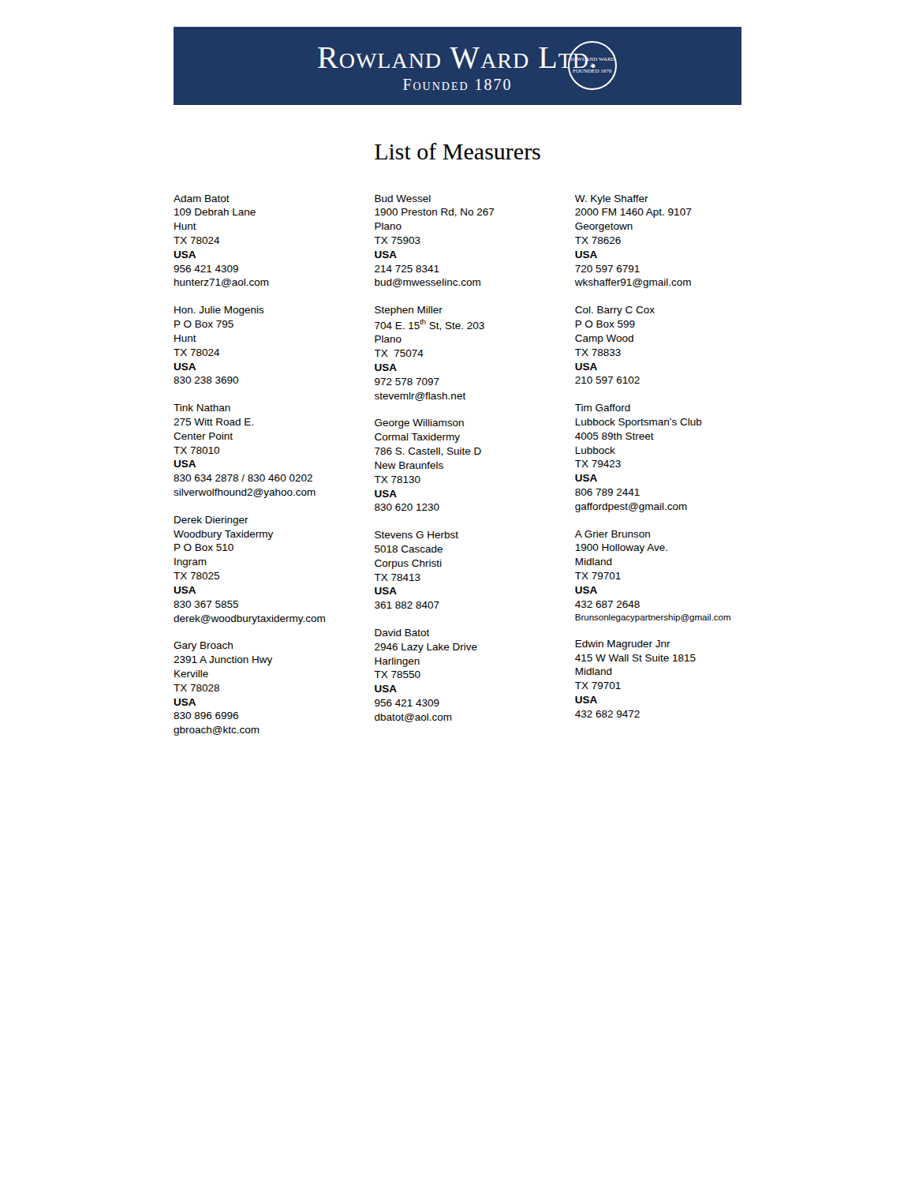Rowland Ward Ltd.
Founded 1870
ROWLAND WARD
△
FOUNDED 1870
List of Measurers
Adam Batot
109 Debrah Lane
Hunt
TX 78024
USA
956 421 4309
hunterz71@aol.com
Hon. Julie Mogenis
P O Box 795
Hunt
TX 78024
USA
830 238 3690
Tink Nathan
275 Witt Road E.
Center Point
TX 78010
USA
830 634 2878 / 830 460 0202
silverwolfhound2@yahoo.com
Derek Dieringer
Woodbury Taxidermy
P O Box 510
Ingram
TX 78025
USA
830 367 5855
derek@woodburytaxidermy.com
Gary Broach
2391 A Junction Hwy
Kerville
TX 78028
USA
830 896 6996
gbroach@ktc.com
Bud Wessel
1900 Preston Rd, No 267
Plano
TX 75903
USA
214 725 8341
bud@mwesselinc.com
Stephen Miller
704 E. 15th St, Ste. 203
Plano
TX 75074
USA
972 578 7097
stevemlr@flash.net
George Williamson
Cormal Taxidermy
786 S. Castell, Suite D
New Braunfels
TX 78130
USA
830 620 1230
Stevens G Herbst
5018 Cascade
Corpus Christi
TX 78413
USA
361 882 8407
David Batot
2946 Lazy Lake Drive
Harlingen
TX 78550
USA
956 421 4309
dbatot@aol.com
W. Kyle Shaffer
2000 FM 1460 Apt. 9107
Georgetown
TX 78626
USA
720 597 6791
wkshaffer91@gmail.com
Col. Barry C Cox
P O Box 599
Camp Wood
TX 78833
USA
210 597 6102
Tim Gafford
Lubbock Sportsman's Club
4005 89th Street
Lubbock
TX 79423
USA
806 789 2441
gaffordpest@gmail.com
A Grier Brunson
1900 Holloway Ave.
Midland
TX 79701
USA
432 687 2648
Brunsonlegacypartnership@gmail.com
Edwin Magruder Jnr
415 W Wall St Suite 1815
Midland
TX 79701
USA
432 682 9472